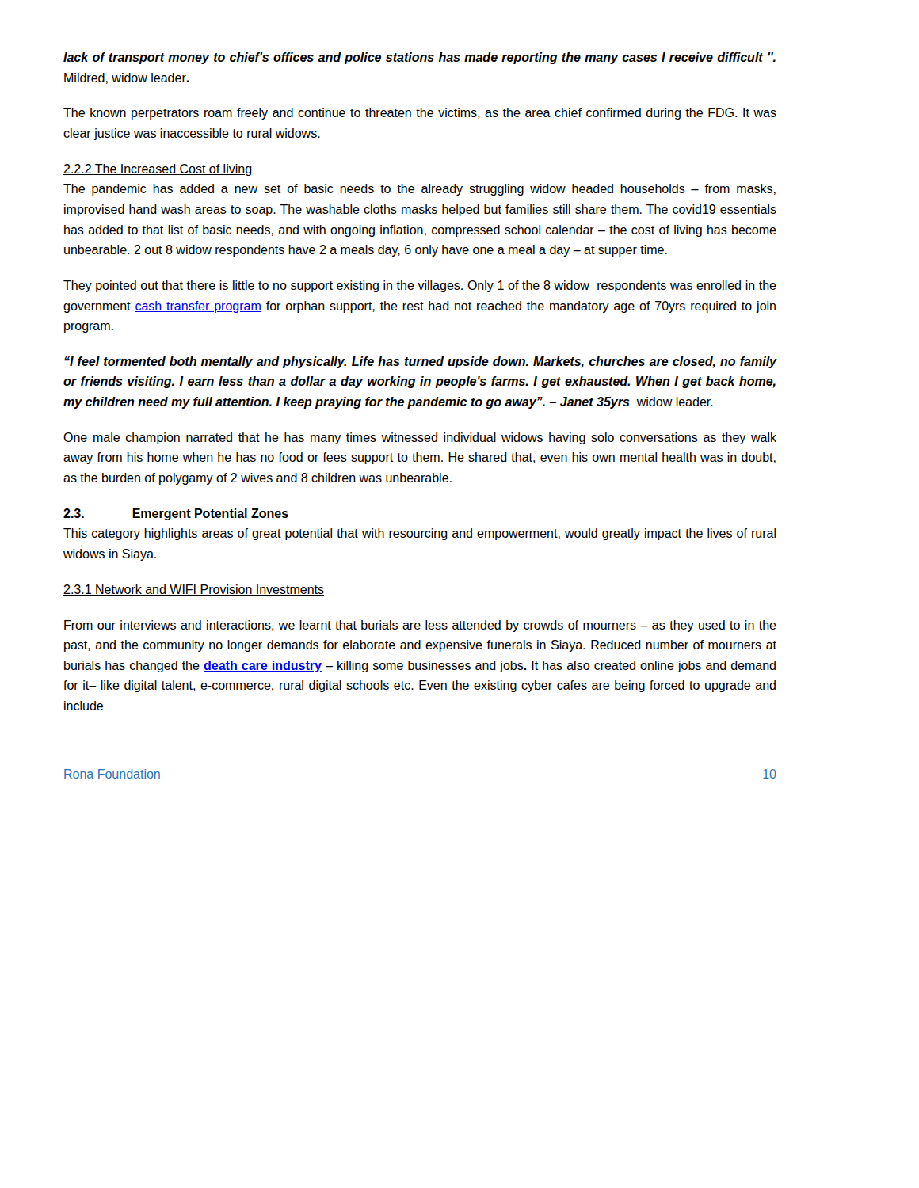lack of transport money to chief's offices and police stations has made reporting the many cases I receive difficult ''. Mildred, widow leader.
The known perpetrators roam freely and continue to threaten the victims, as the area chief confirmed during the FDG. It was clear justice was inaccessible to rural widows.
2.2.2 The Increased Cost of living
The pandemic has added a new set of basic needs to the already struggling widow headed households – from masks, improvised hand wash areas to soap. The washable cloths masks helped but families still share them. The covid19 essentials has added to that list of basic needs, and with ongoing inflation, compressed school calendar – the cost of living has become unbearable. 2 out 8 widow respondents have 2 a meals day, 6 only have one a meal a day – at supper time.
They pointed out that there is little to no support existing in the villages. Only 1 of the 8 widow respondents was enrolled in the government cash transfer program for orphan support, the rest had not reached the mandatory age of 70yrs required to join program.
“I feel tormented both mentally and physically. Life has turned upside down. Markets, churches are closed, no family or friends visiting. I earn less than a dollar a day working in people's farms. I get exhausted. When I get back home, my children need my full attention. I keep praying for the pandemic to go away”. – Janet 35yrs widow leader.
One male champion narrated that he has many times witnessed individual widows having solo conversations as they walk away from his home when he has no food or fees support to them. He shared that, even his own mental health was in doubt, as the burden of polygamy of 2 wives and 8 children was unbearable.
2.3. Emergent Potential Zones
This category highlights areas of great potential that with resourcing and empowerment, would greatly impact the lives of rural widows in Siaya.
2.3.1 Network and WIFI Provision Investments
From our interviews and interactions, we learnt that burials are less attended by crowds of mourners – as they used to in the past, and the community no longer demands for elaborate and expensive funerals in Siaya. Reduced number of mourners at burials has changed the death care industry – killing some businesses and jobs. It has also created online jobs and demand for it– like digital talent, e-commerce, rural digital schools etc. Even the existing cyber cafes are being forced to upgrade and include
Rona Foundation 10